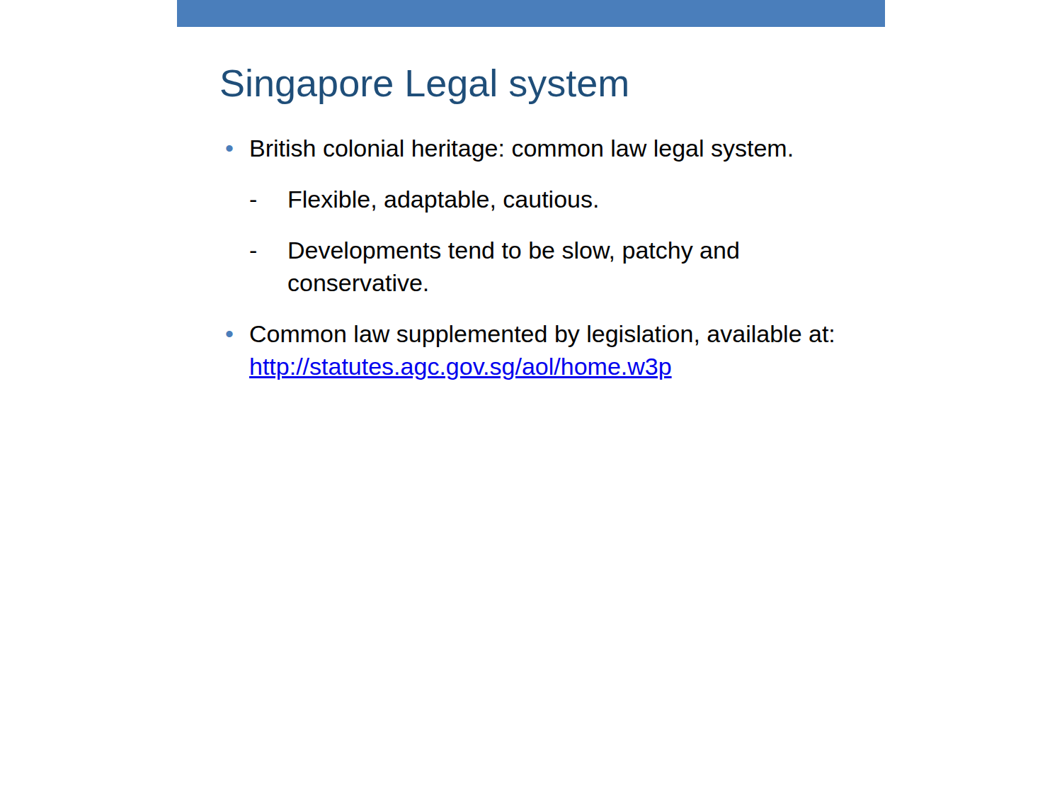Singapore Legal system
British colonial heritage: common law legal system.
Flexible, adaptable, cautious.
Developments tend to be slow, patchy and conservative.
Common law supplemented by legislation, available at: http://statutes.agc.gov.sg/aol/home.w3p